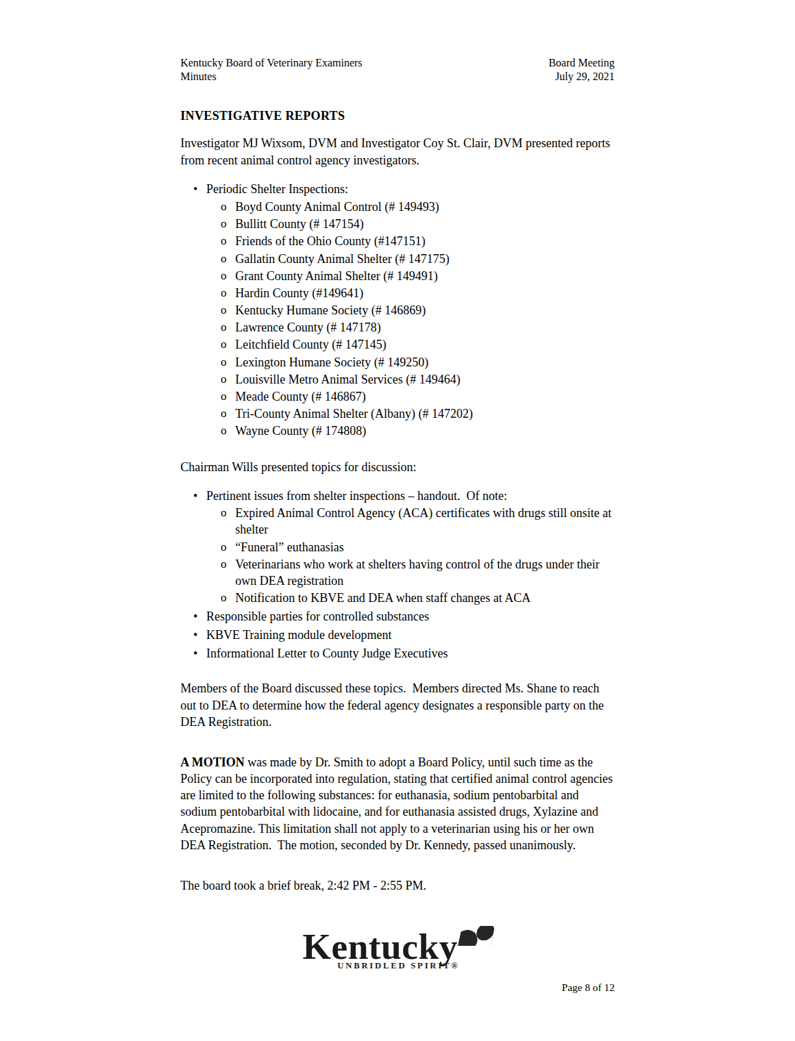Kentucky Board of Veterinary Examiners
Minutes
Board Meeting
July 29, 2021
INVESTIGATIVE REPORTS
Investigator MJ Wixsom, DVM and Investigator Coy St. Clair, DVM presented reports from recent animal control agency investigators.
Periodic Shelter Inspections:
Boyd County Animal Control (# 149493)
Bullitt County (# 147154)
Friends of the Ohio County (#147151)
Gallatin County Animal Shelter (# 147175)
Grant County Animal Shelter (# 149491)
Hardin County (#149641)
Kentucky Humane Society (# 146869)
Lawrence County (# 147178)
Leitchfield County (# 147145)
Lexington Humane Society (# 149250)
Louisville Metro Animal Services (# 149464)
Meade County (# 146867)
Tri-County Animal Shelter (Albany) (# 147202)
Wayne County (# 174808)
Chairman Wills presented topics for discussion:
Pertinent issues from shelter inspections – handout. Of note:
Expired Animal Control Agency (ACA) certificates with drugs still onsite at shelter
“Funeral” euthanasias
Veterinarians who work at shelters having control of the drugs under their own DEA registration
Notification to KBVE and DEA when staff changes at ACA
Responsible parties for controlled substances
KBVE Training module development
Informational Letter to County Judge Executives
Members of the Board discussed these topics. Members directed Ms. Shane to reach out to DEA to determine how the federal agency designates a responsible party on the DEA Registration.
A MOTION was made by Dr. Smith to adopt a Board Policy, until such time as the Policy can be incorporated into regulation, stating that certified animal control agencies are limited to the following substances: for euthanasia, sodium pentobarbital and sodium pentobarbital with lidocaine, and for euthanasia assisted drugs, Xylazine and Acepromazine. This limitation shall not apply to a veterinarian using his or her own DEA Registration. The motion, seconded by Dr. Kennedy, passed unanimously.
The board took a brief break, 2:42 PM - 2:55 PM.
Kentucky
Unbridled Spirit®
Page 8 of 12